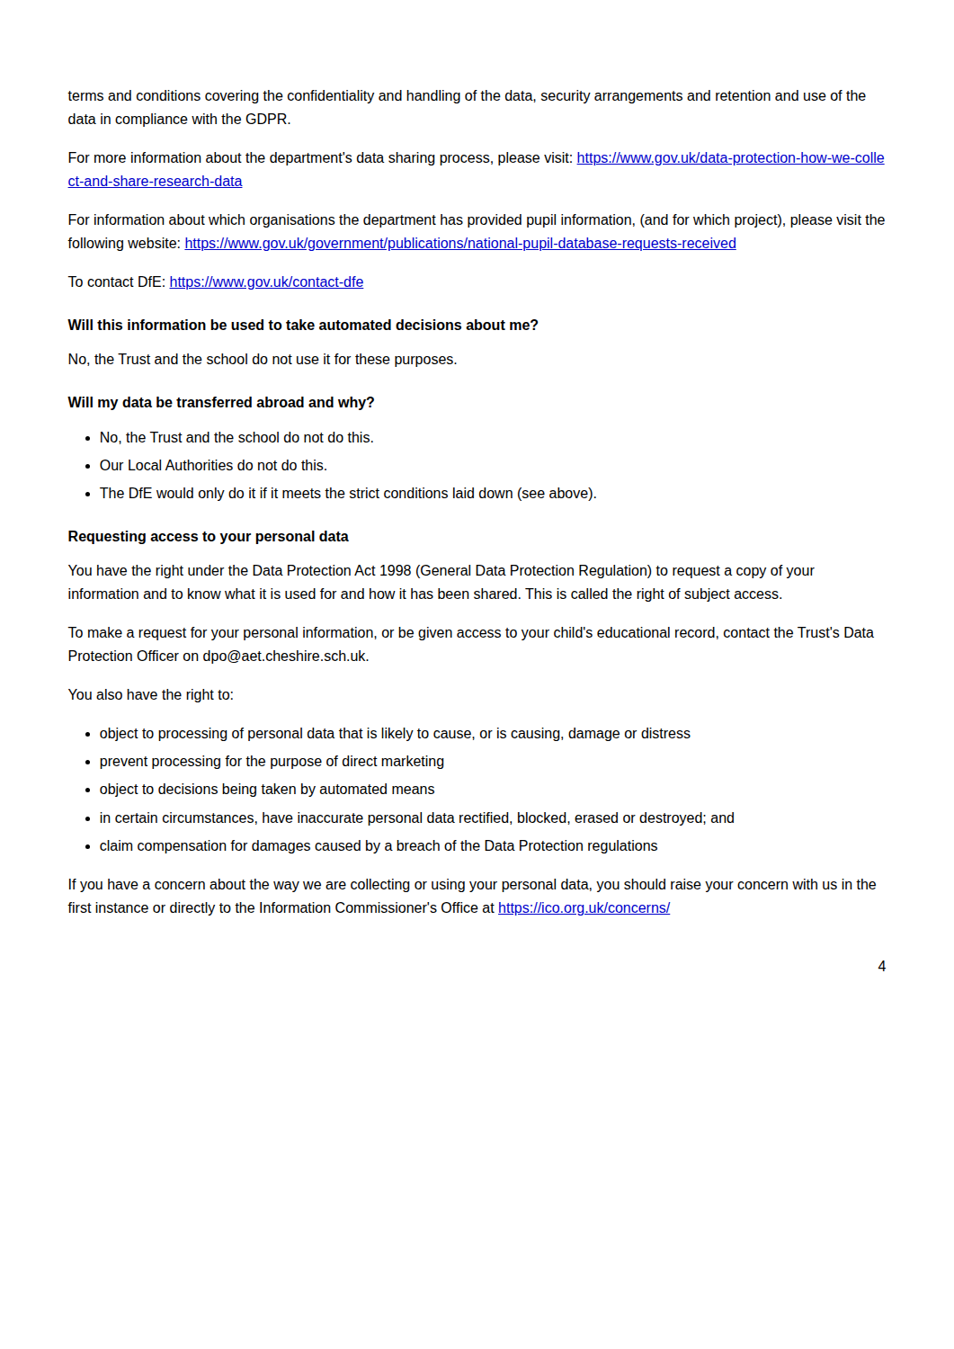terms and conditions covering the confidentiality and handling of the data, security arrangements and retention and use of the data in compliance with the GDPR.
For more information about the department's data sharing process, please visit: https://www.gov.uk/data-protection-how-we-collect-and-share-research-data
For information about which organisations the department has provided pupil information, (and for which project), please visit the following website: https://www.gov.uk/government/publications/national-pupil-database-requests-received
To contact DfE: https://www.gov.uk/contact-dfe
Will this information be used to take automated decisions about me?
No, the Trust and the school do not use it for these purposes.
Will my data be transferred abroad and why?
No, the Trust and the school do not do this.
Our Local Authorities do not do this.
The DfE would only do it if it meets the strict conditions laid down (see above).
Requesting access to your personal data
You have the right under the Data Protection Act 1998 (General Data Protection Regulation) to request a copy of your information and to know what it is used for and how it has been shared. This is called the right of subject access.
To make a request for your personal information, or be given access to your child's educational record, contact the Trust's Data Protection Officer on dpo@aet.cheshire.sch.uk.
You also have the right to:
object to processing of personal data that is likely to cause, or is causing, damage or distress
prevent processing for the purpose of direct marketing
object to decisions being taken by automated means
in certain circumstances, have inaccurate personal data rectified, blocked, erased or destroyed; and
claim compensation for damages caused by a breach of the Data Protection regulations
If you have a concern about the way we are collecting or using your personal data, you should raise your concern with us in the first instance or directly to the Information Commissioner's Office at https://ico.org.uk/concerns/
4